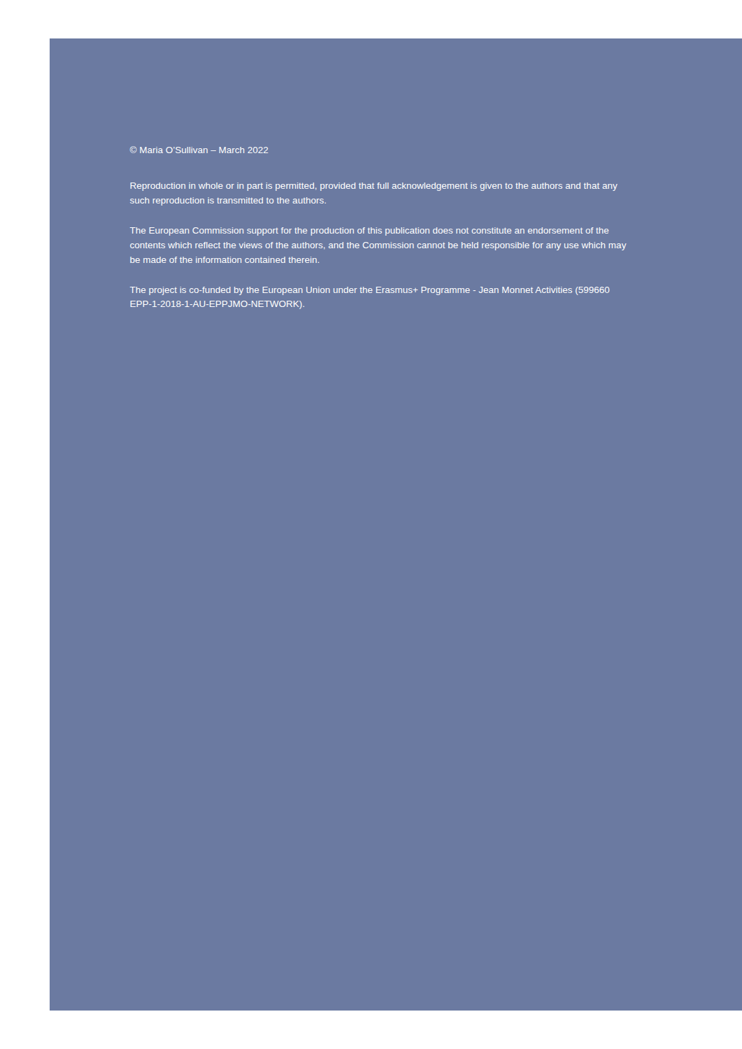© Maria O’Sullivan – March 2022
Reproduction in whole or in part is permitted, provided that full acknowledgement is given to the authors and that any such reproduction is transmitted to the authors.
The European Commission support for the production of this publication does not constitute an endorsement of the contents which reflect the views of the authors, and the Commission cannot be held responsible for any use which may be made of the information contained therein.
The project is co-funded by the European Union under the Erasmus+ Programme - Jean Monnet Activities (599660 EPP-1-2018-1-AU-EPPJMO-NETWORK).